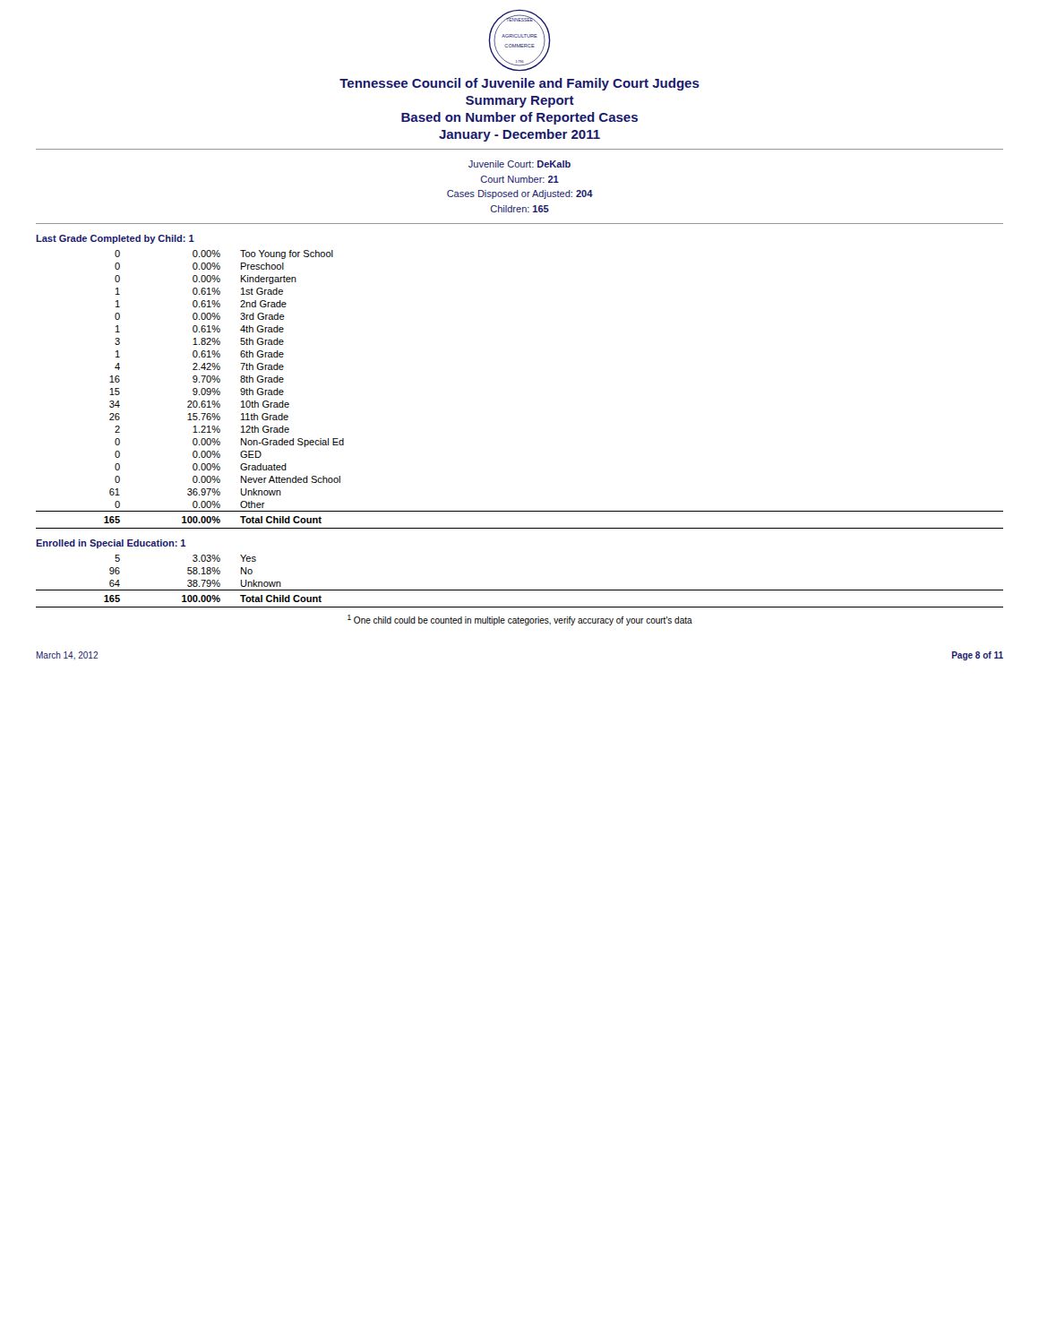TENNESSEE 1796 AGRICULTURE COMMERCE
Tennessee Council of Juvenile and Family Court Judges
Summary Report
Based on Number of Reported Cases
January - December 2011
Juvenile Court: DeKalb
Court Number: 21
Cases Disposed or Adjusted: 204
Children: 165
Last Grade Completed by Child: 1
| 0 | 0.00% | Too Young for School |
| 0 | 0.00% | Preschool |
| 0 | 0.00% | Kindergarten |
| 1 | 0.61% | 1st Grade |
| 1 | 0.61% | 2nd Grade |
| 0 | 0.00% | 3rd Grade |
| 1 | 0.61% | 4th Grade |
| 3 | 1.82% | 5th Grade |
| 1 | 0.61% | 6th Grade |
| 4 | 2.42% | 7th Grade |
| 16 | 9.70% | 8th Grade |
| 15 | 9.09% | 9th Grade |
| 34 | 20.61% | 10th Grade |
| 26 | 15.76% | 11th Grade |
| 2 | 1.21% | 12th Grade |
| 0 | 0.00% | Non-Graded Special Ed |
| 0 | 0.00% | GED |
| 0 | 0.00% | Graduated |
| 0 | 0.00% | Never Attended School |
| 61 | 36.97% | Unknown |
| 0 | 0.00% | Other |
| 165 | 100.00% | Total Child Count |
Enrolled in Special Education: 1
| 5 | 3.03% | Yes |
| 96 | 58.18% | No |
| 64 | 38.79% | Unknown |
| 165 | 100.00% | Total Child Count |
1 One child could be counted in multiple categories, verify accuracy of your court's data
March 14, 2012
Page 8 of 11